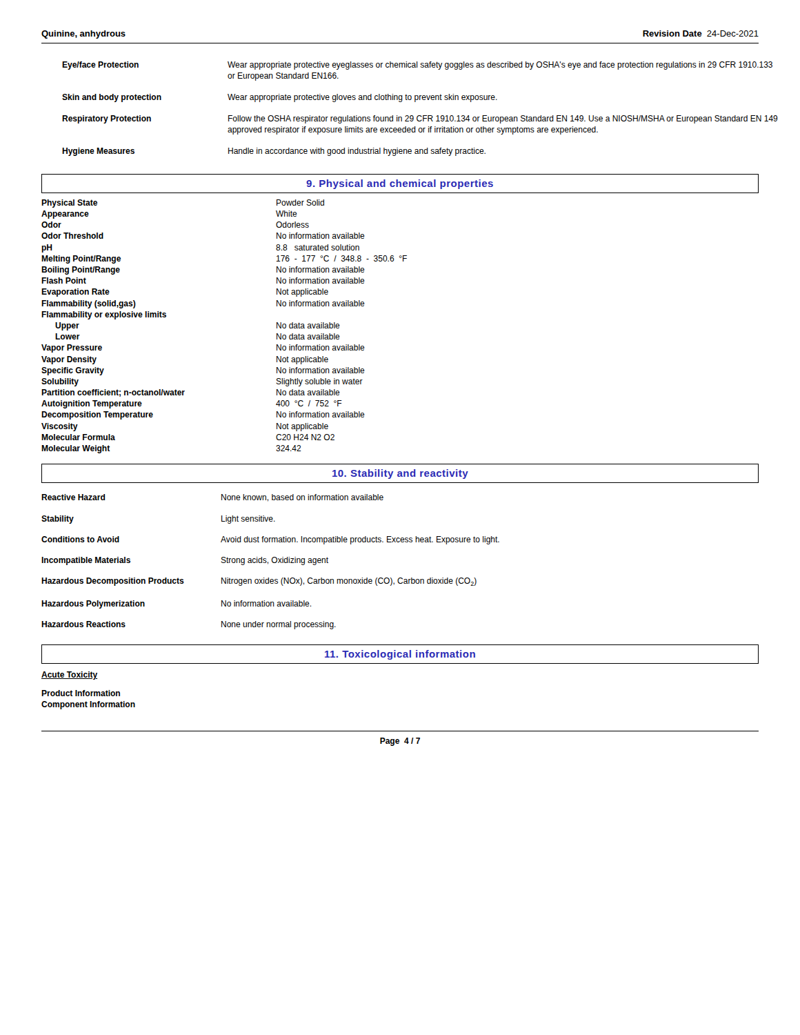Quinine, anhydrous
Revision Date 24-Dec-2021
| Eye/face Protection | Wear appropriate protective eyeglasses or chemical safety goggles as described by OSHA's eye and face protection regulations in 29 CFR 1910.133 or European Standard EN166. |
| Skin and body protection | Wear appropriate protective gloves and clothing to prevent skin exposure. |
| Respiratory Protection | Follow the OSHA respirator regulations found in 29 CFR 1910.134 or European Standard EN 149. Use a NIOSH/MSHA or European Standard EN 149 approved respirator if exposure limits are exceeded or if irritation or other symptoms are experienced. |
| Hygiene Measures | Handle in accordance with good industrial hygiene and safety practice. |
9. Physical and chemical properties
| Physical State | Powder Solid |
| Appearance | White |
| Odor | Odorless |
| Odor Threshold | No information available |
| pH | 8.8 saturated solution |
| Melting Point/Range | 176 - 177 °C / 348.8 - 350.6 °F |
| Boiling Point/Range | No information available |
| Flash Point | No information available |
| Evaporation Rate | Not applicable |
| Flammability (solid,gas) | No information available |
| Flammability or explosive limits | |
| Upper | No data available |
| Lower | No data available |
| Vapor Pressure | No information available |
| Vapor Density | Not applicable |
| Specific Gravity | No information available |
| Solubility | Slightly soluble in water |
| Partition coefficient; n-octanol/water | No data available |
| Autoignition Temperature | 400 °C / 752 °F |
| Decomposition Temperature | No information available |
| Viscosity | Not applicable |
| Molecular Formula | C20 H24 N2 O2 |
| Molecular Weight | 324.42 |
10. Stability and reactivity
| Reactive Hazard | None known, based on information available |
| Stability | Light sensitive. |
| Conditions to Avoid | Avoid dust formation. Incompatible products. Excess heat. Exposure to light. |
| Incompatible Materials | Strong acids, Oxidizing agent |
| Hazardous Decomposition Products | Nitrogen oxides (NOx), Carbon monoxide (CO), Carbon dioxide (CO 2 ) |
| Hazardous Polymerization | No information available. |
| Hazardous Reactions | None under normal processing. |
11. Toxicological information
Acute Toxicity
Product Information
Component Information
Page 4 / 7